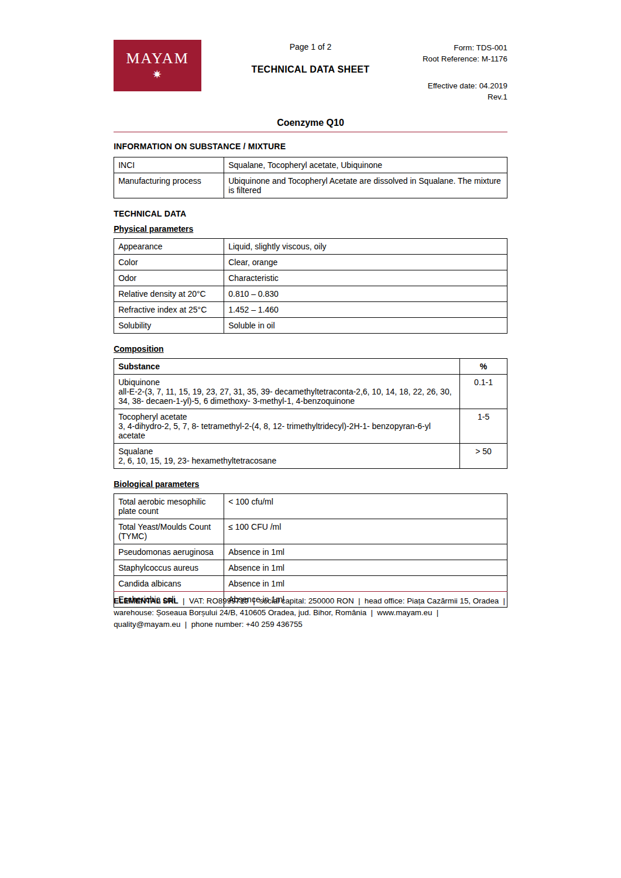MAYAM✷
Page 1 of 2
TECHNICAL DATA SHEET
Form: TDS-001
Root Reference: M-1176
Effective date: 04.2019
Rev.1
Coenzyme Q10
INFORMATION ON SUBSTANCE / MIXTURE
| INCI | Squalane, Tocopheryl acetate, Ubiquinone |
| Manufacturing process | Ubiquinone and Tocopheryl Acetate are dissolved in Squalane. The mixture is filtered |
TECHNICAL DATA
Physical parameters
| Appearance | Liquid, slightly viscous, oily |
| Color | Clear, orange |
| Odor | Characteristic |
| Relative density at 20°C | 0.810 – 0.830 |
| Refractive index at 25°C | 1.452 – 1.460 |
| Solubility | Soluble in oil |
Composition
| Substance | % |
| --- | --- |
| Ubiquinone all-E-2-(3, 7, 11, 15, 19, 23, 27, 31, 35, 39- decamethyltetraconta-2,6, 10, 14, 18, 22, 26, 30, 34, 38- decaen-1-yl)-5, 6 dimethoxy- 3-methyl-1, 4-benzoquinone | 0.1-1 |
| Tocopheryl acetate 3, 4-dihydro-2, 5, 7, 8- tetramethyl-2-(4, 8, 12- trimethyltridecyl)-2H-1- benzopyran-6-yl acetate | 1-5 |
| Squalane 2, 6, 10, 15, 19, 23- hexamethyltetracosane | > 50 |
Biological parameters
| Total aerobic mesophilic plate count | < 100 cfu/ml |
| Total Yeast/Moulds Count (TYMC) | ≤ 100 CFU /ml |
| Pseudomonas aeruginosa | Absence in 1ml |
| Staphylcoccus aureus | Absence in 1ml |
| Candida albicans | Absence in 1ml |
| Escherichia coli | Absence in 1ml |
ELEMENTAL SRL | VAT: RO8999719 | social capital: 250000 RON | head office: Piața Cazărmii 15, Oradea | warehouse: Șoseaua Borșului 24/B, 410605 Oradea, jud. Bihor, România | www.mayam.eu | quality@mayam.eu | phone number: +40 259 436755